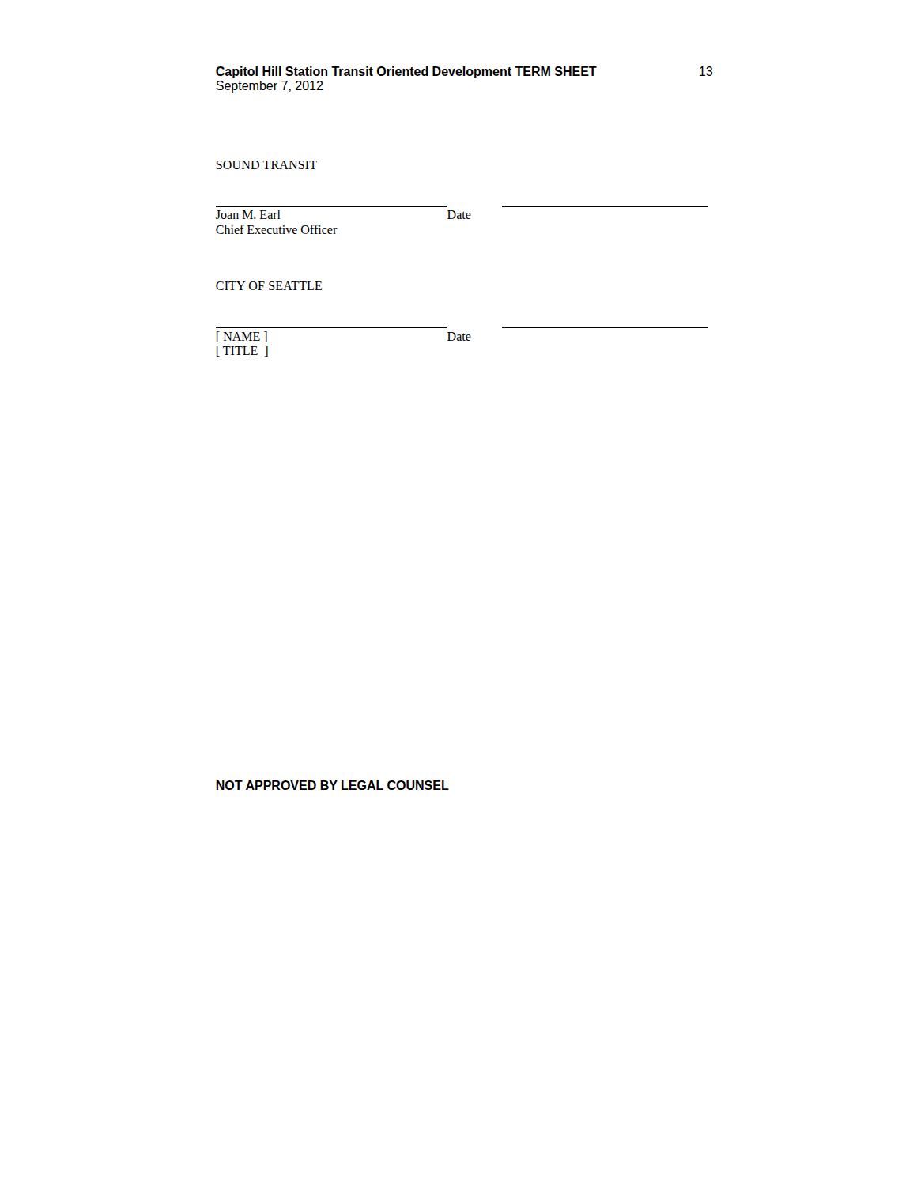Capitol Hill Station Transit Oriented Development TERM SHEET
September 7, 2012
13
SOUND TRANSIT
Joan M. Earl Chief Executive Officer
Date
CITY OF SEATTLE
[ NAME ] [ TITLE ]
Date
NOT APPROVED BY LEGAL COUNSEL